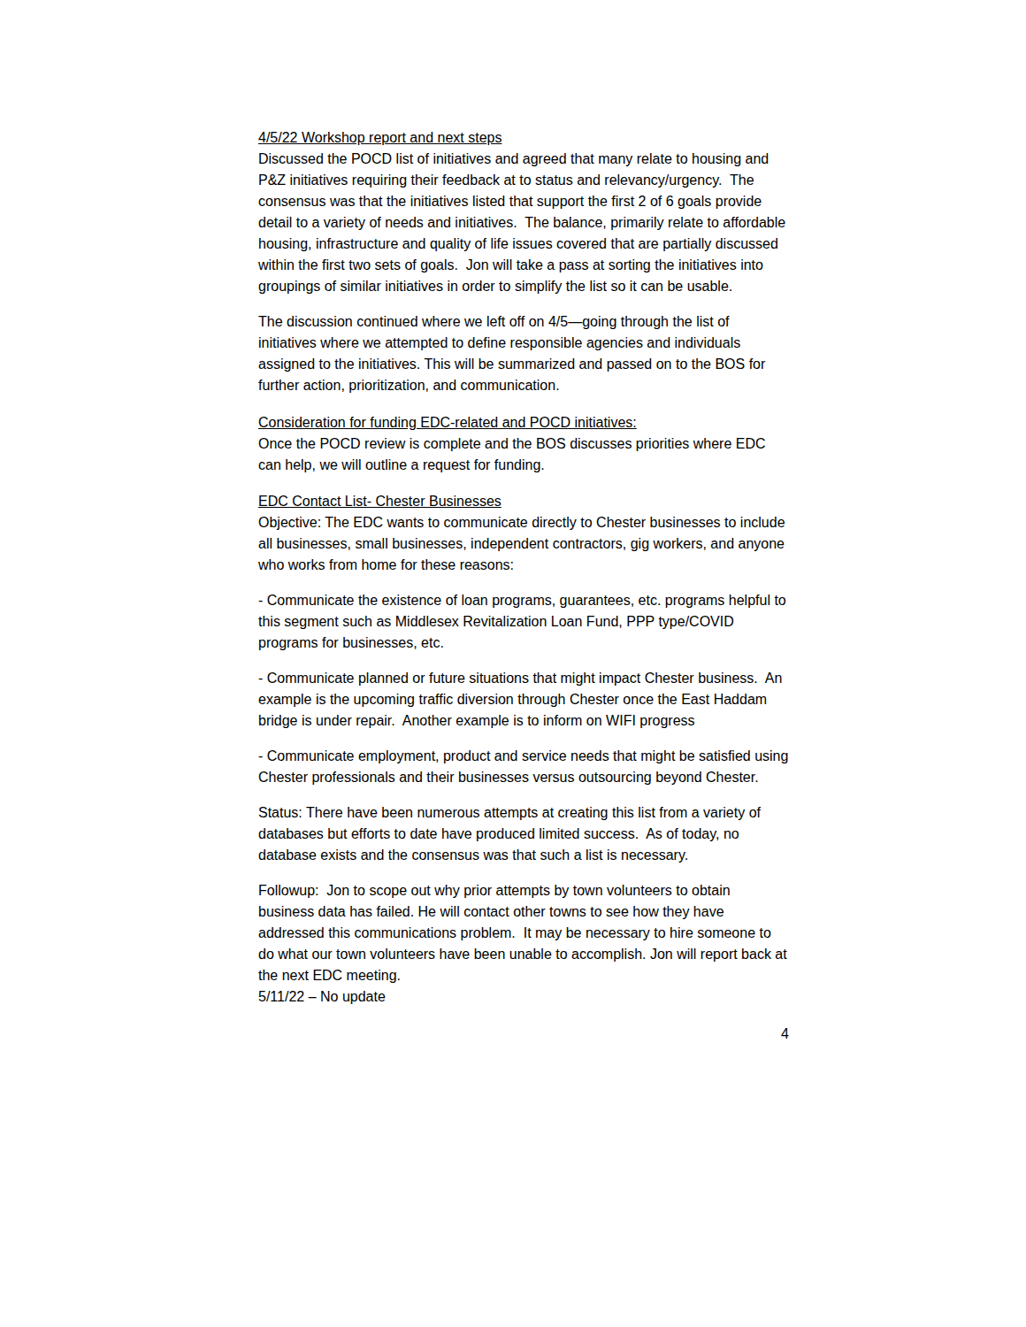4/5/22 Workshop report and next steps
Discussed the POCD list of initiatives and agreed that many relate to housing and P&Z initiatives requiring their feedback at to status and relevancy/urgency. The consensus was that the initiatives listed that support the first 2 of 6 goals provide detail to a variety of needs and initiatives. The balance, primarily relate to affordable housing, infrastructure and quality of life issues covered that are partially discussed within the first two sets of goals. Jon will take a pass at sorting the initiatives into groupings of similar initiatives in order to simplify the list so it can be usable.
The discussion continued where we left off on 4/5—going through the list of initiatives where we attempted to define responsible agencies and individuals assigned to the initiatives. This will be summarized and passed on to the BOS for further action, prioritization, and communication.
Consideration for funding EDC-related and POCD initiatives:
Once the POCD review is complete and the BOS discusses priorities where EDC can help, we will outline a request for funding.
EDC Contact List- Chester Businesses
Objective: The EDC wants to communicate directly to Chester businesses to include all businesses, small businesses, independent contractors, gig workers, and anyone who works from home for these reasons:
- Communicate the existence of loan programs, guarantees, etc. programs helpful to this segment such as Middlesex Revitalization Loan Fund, PPP type/COVID programs for businesses, etc.
- Communicate planned or future situations that might impact Chester business. An example is the upcoming traffic diversion through Chester once the East Haddam bridge is under repair. Another example is to inform on WIFI progress
- Communicate employment, product and service needs that might be satisfied using Chester professionals and their businesses versus outsourcing beyond Chester.
Status: There have been numerous attempts at creating this list from a variety of databases but efforts to date have produced limited success. As of today, no database exists and the consensus was that such a list is necessary.
Followup: Jon to scope out why prior attempts by town volunteers to obtain business data has failed. He will contact other towns to see how they have addressed this communications problem. It may be necessary to hire someone to do what our town volunteers have been unable to accomplish. Jon will report back at the next EDC meeting.
5/11/22 – No update
4